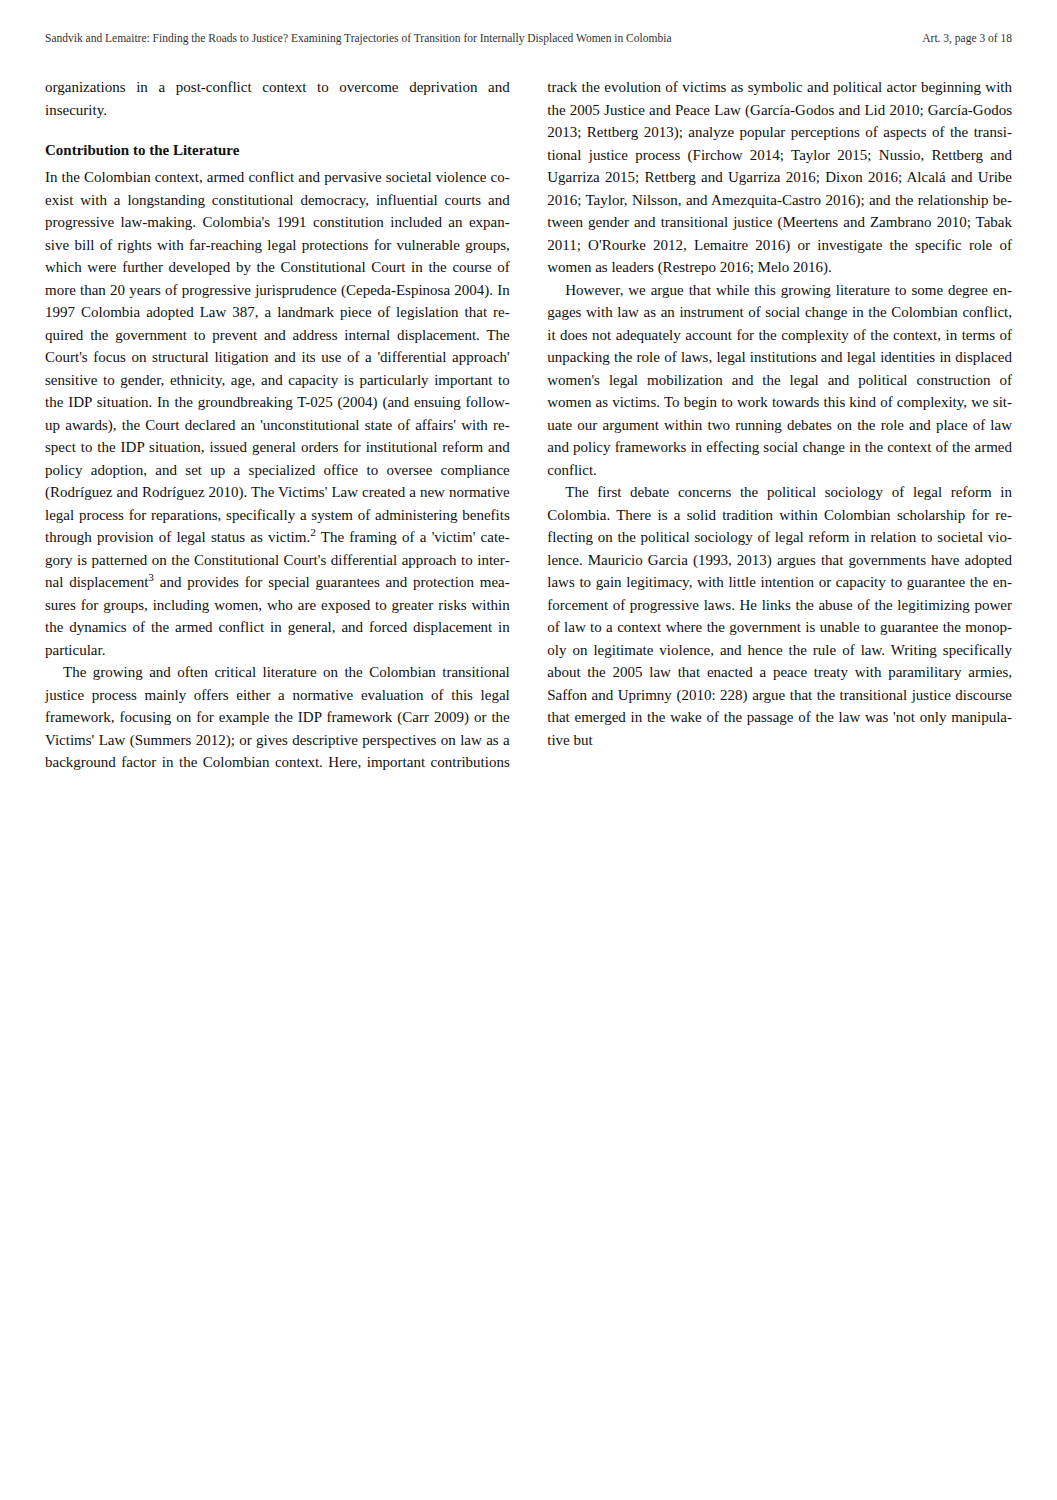Sandvik and Lemaitre: Finding the Roads to Justice? Examining Trajectories of Transition for Internally Displaced Women in Colombia
Art. 3, page 3 of 18
organizations in a post-conflict context to overcome deprivation and insecurity.
Contribution to the Literature
In the Colombian context, armed conflict and pervasive societal violence coexist with a longstanding constitutional democracy, influential courts and progressive law-making. Colombia's 1991 constitution included an expansive bill of rights with far-reaching legal protections for vulnerable groups, which were further developed by the Constitutional Court in the course of more than 20 years of progressive jurisprudence (Cepeda-Espinosa 2004). In 1997 Colombia adopted Law 387, a landmark piece of legislation that required the government to prevent and address internal displacement. The Court's focus on structural litigation and its use of a 'differential approach' sensitive to gender, ethnicity, age, and capacity is particularly important to the IDP situation. In the groundbreaking T-025 (2004) (and ensuing follow-up awards), the Court declared an 'unconstitutional state of affairs' with respect to the IDP situation, issued general orders for institutional reform and policy adoption, and set up a specialized office to oversee compliance (Rodríguez and Rodríguez 2010). The Victims' Law created a new normative legal process for reparations, specifically a system of administering benefits through provision of legal status as victim.2 The framing of a 'victim' category is patterned on the Constitutional Court's differential approach to internal displacement3 and provides for special guarantees and protection measures for groups, including women, who are exposed to greater risks within the dynamics of the armed conflict in general, and forced displacement in particular.
The growing and often critical literature on the Colombian transitional justice process mainly offers either a normative evaluation of this legal framework, focusing on for example the IDP framework (Carr 2009) or the Victims' Law (Summers 2012); or gives descriptive perspectives on law as a background factor in the Colombian context. Here, important contributions track the evolution of victims as symbolic and political actor beginning with the 2005 Justice and Peace Law (García-Godos and Lid 2010; García-Godos 2013; Rettberg 2013); analyze popular perceptions of aspects of the transitional justice process (Firchow 2014; Taylor 2015; Nussio, Rettberg and Ugarriza 2015; Rettberg and Ugarriza 2016; Dixon 2016; Alcalá and Uribe 2016; Taylor, Nilsson, and Amezquita-Castro 2016); and the relationship between gender and transitional justice (Meertens and Zambrano 2010; Tabak 2011; O'Rourke 2012, Lemaitre 2016) or investigate the specific role of women as leaders (Restrepo 2016; Melo 2016).
However, we argue that while this growing literature to some degree engages with law as an instrument of social change in the Colombian conflict, it does not adequately account for the complexity of the context, in terms of unpacking the role of laws, legal institutions and legal identities in displaced women's legal mobilization and the legal and political construction of women as victims. To begin to work towards this kind of complexity, we situate our argument within two running debates on the role and place of law and policy frameworks in effecting social change in the context of the armed conflict.
The first debate concerns the political sociology of legal reform in Colombia. There is a solid tradition within Colombian scholarship for reflecting on the political sociology of legal reform in relation to societal violence. Mauricio Garcia (1993, 2013) argues that governments have adopted laws to gain legitimacy, with little intention or capacity to guarantee the enforcement of progressive laws. He links the abuse of the legitimizing power of law to a context where the government is unable to guarantee the monopoly on legitimate violence, and hence the rule of law. Writing specifically about the 2005 law that enacted a peace treaty with paramilitary armies, Saffon and Uprimny (2010: 228) argue that the transitional justice discourse that emerged in the wake of the passage of the law was 'not only manipulative but